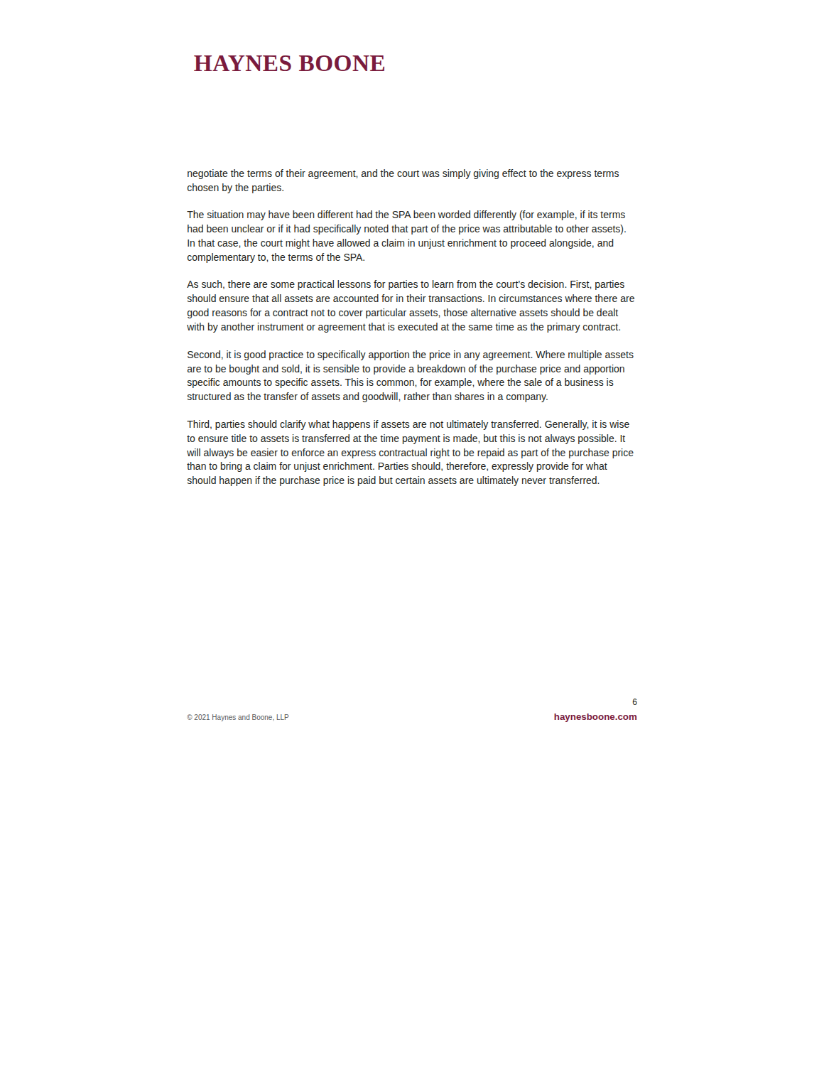HAYNES BOONE
negotiate the terms of their agreement, and the court was simply giving effect to the express terms chosen by the parties.
The situation may have been different had the SPA been worded differently (for example, if its terms had been unclear or if it had specifically noted that part of the price was attributable to other assets). In that case, the court might have allowed a claim in unjust enrichment to proceed alongside, and complementary to, the terms of the SPA.
As such, there are some practical lessons for parties to learn from the court’s decision. First, parties should ensure that all assets are accounted for in their transactions. In circumstances where there are good reasons for a contract not to cover particular assets, those alternative assets should be dealt with by another instrument or agreement that is executed at the same time as the primary contract.
Second, it is good practice to specifically apportion the price in any agreement. Where multiple assets are to be bought and sold, it is sensible to provide a breakdown of the purchase price and apportion specific amounts to specific assets. This is common, for example, where the sale of a business is structured as the transfer of assets and goodwill, rather than shares in a company.
Third, parties should clarify what happens if assets are not ultimately transferred. Generally, it is wise to ensure title to assets is transferred at the time payment is made, but this is not always possible. It will always be easier to enforce an express contractual right to be repaid as part of the purchase price than to bring a claim for unjust enrichment. Parties should, therefore, expressly provide for what should happen if the purchase price is paid but certain assets are ultimately never transferred.
6
© 2021 Haynes and Boone, LLP
haynesboone.com